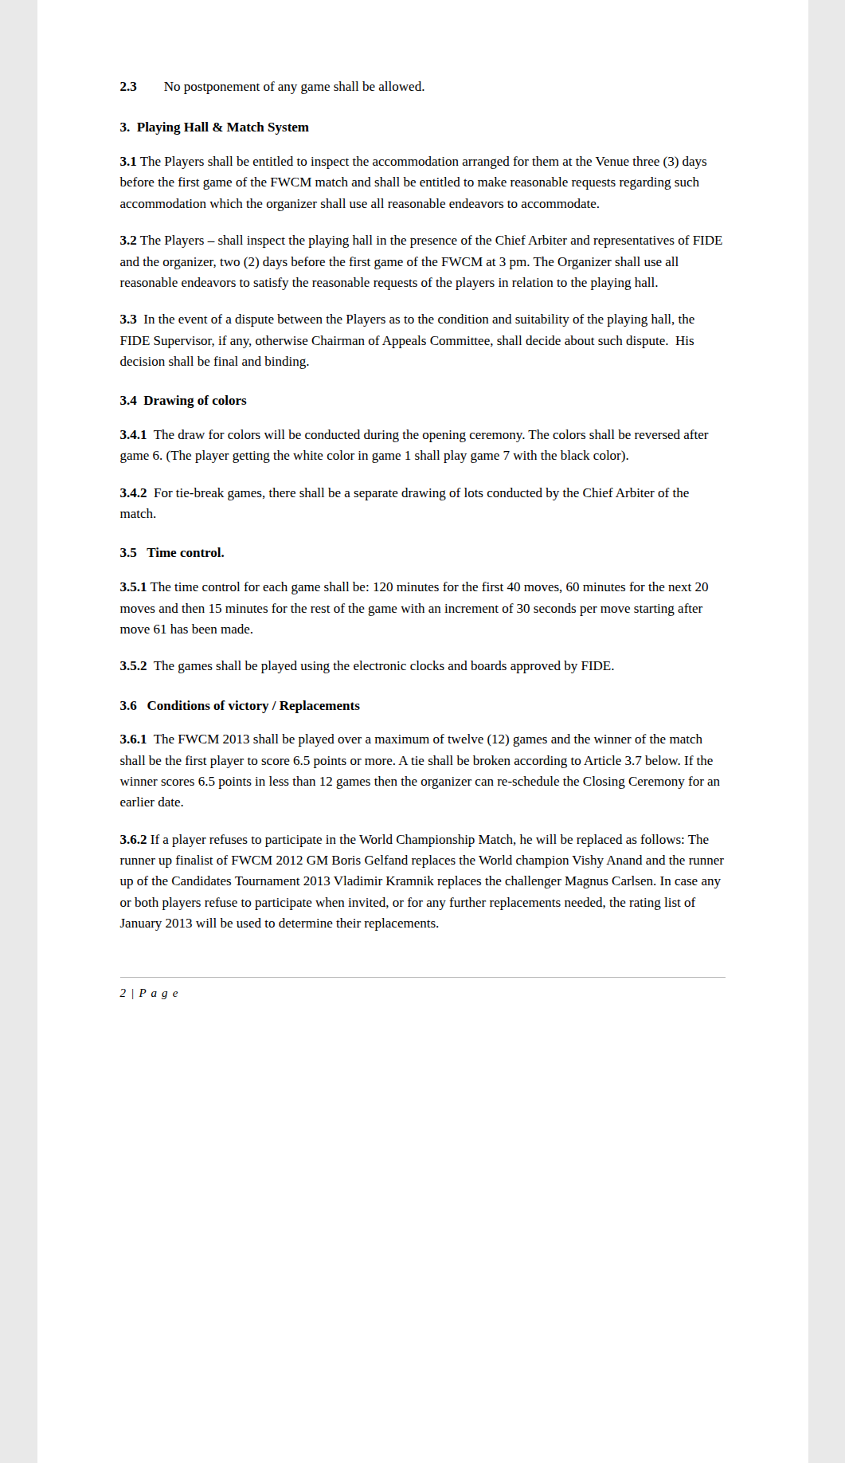2.3 No postponement of any game shall be allowed.
3. Playing Hall & Match System
3.1 The Players shall be entitled to inspect the accommodation arranged for them at the Venue three (3) days before the first game of the FWCM match and shall be entitled to make reasonable requests regarding such accommodation which the organizer shall use all reasonable endeavors to accommodate.
3.2 The Players – shall inspect the playing hall in the presence of the Chief Arbiter and representatives of FIDE and the organizer, two (2) days before the first game of the FWCM at 3 pm. The Organizer shall use all reasonable endeavors to satisfy the reasonable requests of the players in relation to the playing hall.
3.3 In the event of a dispute between the Players as to the condition and suitability of the playing hall, the FIDE Supervisor, if any, otherwise Chairman of Appeals Committee, shall decide about such dispute. His decision shall be final and binding.
3.4 Drawing of colors
3.4.1 The draw for colors will be conducted during the opening ceremony. The colors shall be reversed after game 6. (The player getting the white color in game 1 shall play game 7 with the black color).
3.4.2 For tie-break games, there shall be a separate drawing of lots conducted by the Chief Arbiter of the match.
3.5 Time control.
3.5.1 The time control for each game shall be: 120 minutes for the first 40 moves, 60 minutes for the next 20 moves and then 15 minutes for the rest of the game with an increment of 30 seconds per move starting after move 61 has been made.
3.5.2 The games shall be played using the electronic clocks and boards approved by FIDE.
3.6 Conditions of victory / Replacements
3.6.1 The FWCM 2013 shall be played over a maximum of twelve (12) games and the winner of the match shall be the first player to score 6.5 points or more. A tie shall be broken according to Article 3.7 below. If the winner scores 6.5 points in less than 12 games then the organizer can re-schedule the Closing Ceremony for an earlier date.
3.6.2 If a player refuses to participate in the World Championship Match, he will be replaced as follows: The runner up finalist of FWCM 2012 GM Boris Gelfand replaces the World champion Vishy Anand and the runner up of the Candidates Tournament 2013 Vladimir Kramnik replaces the challenger Magnus Carlsen. In case any or both players refuse to participate when invited, or for any further replacements needed, the rating list of January 2013 will be used to determine their replacements.
2 | P a g e